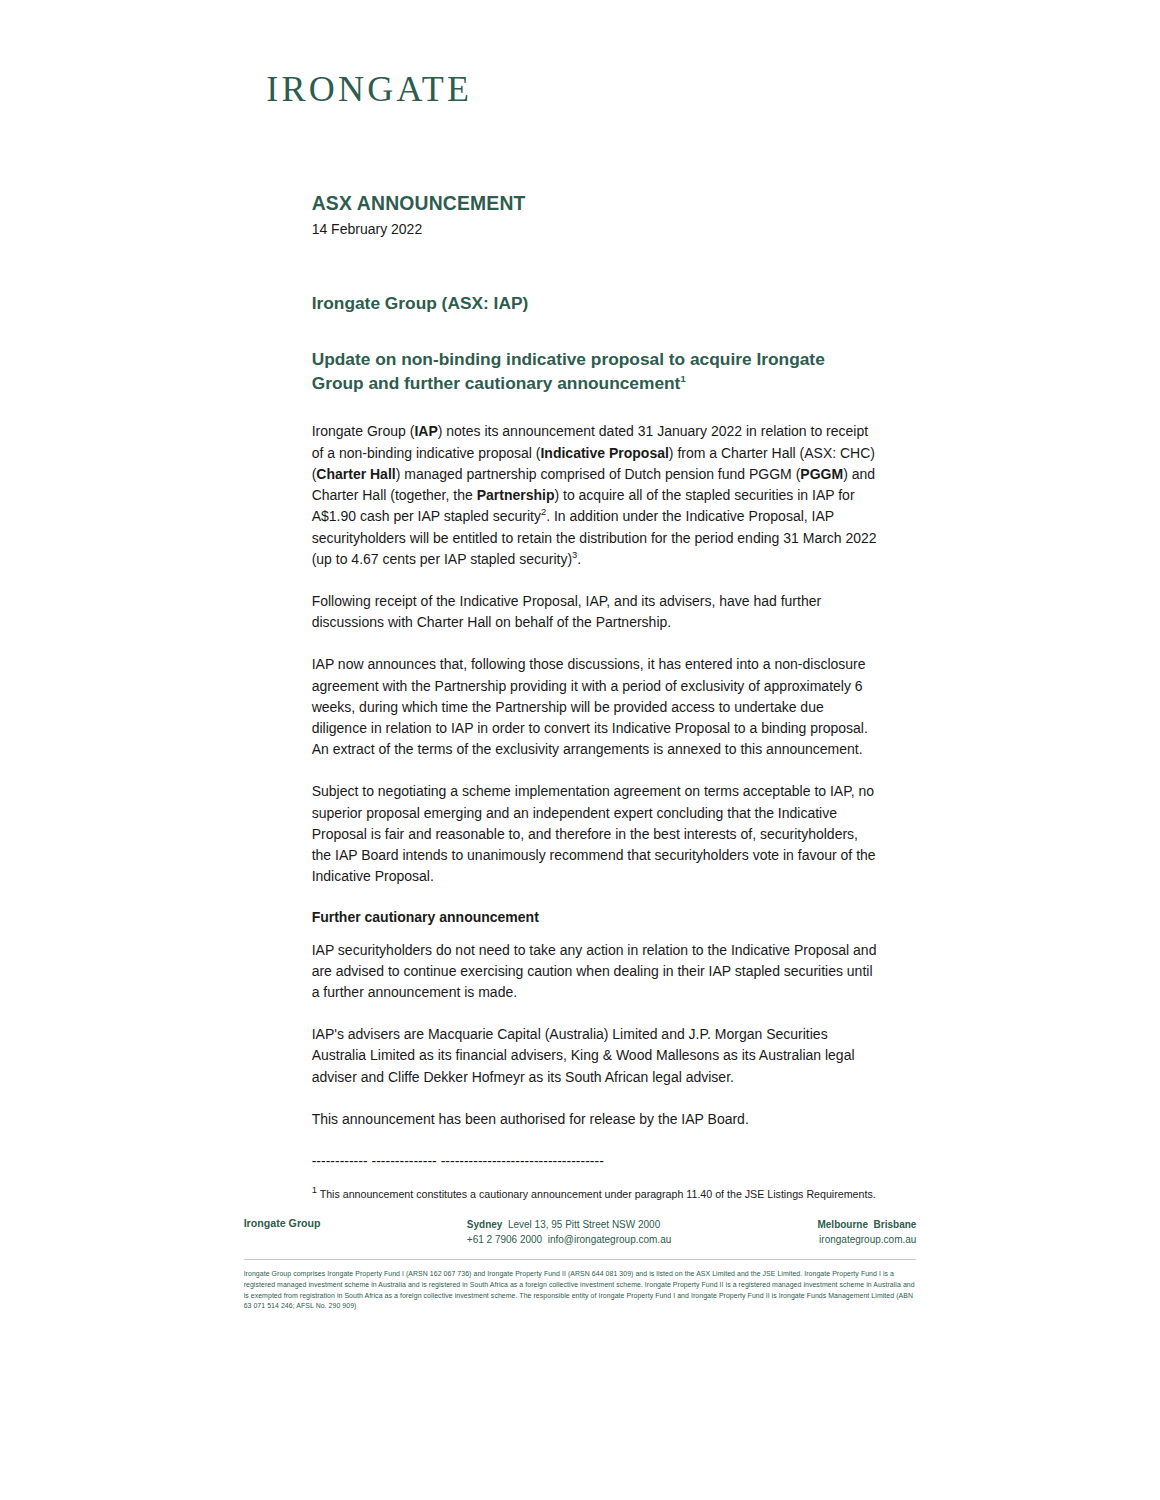IRONGATE
ASX ANNOUNCEMENT
14 February 2022
Irongate Group (ASX: IAP)
Update on non-binding indicative proposal to acquire Irongate Group and further cautionary announcement1
Irongate Group (IAP) notes its announcement dated 31 January 2022 in relation to receipt of a non-binding indicative proposal (Indicative Proposal) from a Charter Hall (ASX: CHC) (Charter Hall) managed partnership comprised of Dutch pension fund PGGM (PGGM) and Charter Hall (together, the Partnership) to acquire all of the stapled securities in IAP for A$1.90 cash per IAP stapled security2. In addition under the Indicative Proposal, IAP securityholders will be entitled to retain the distribution for the period ending 31 March 2022 (up to 4.67 cents per IAP stapled security)3.
Following receipt of the Indicative Proposal, IAP, and its advisers, have had further discussions with Charter Hall on behalf of the Partnership.
IAP now announces that, following those discussions, it has entered into a non-disclosure agreement with the Partnership providing it with a period of exclusivity of approximately 6 weeks, during which time the Partnership will be provided access to undertake due diligence in relation to IAP in order to convert its Indicative Proposal to a binding proposal. An extract of the terms of the exclusivity arrangements is annexed to this announcement.
Subject to negotiating a scheme implementation agreement on terms acceptable to IAP, no superior proposal emerging and an independent expert concluding that the Indicative Proposal is fair and reasonable to, and therefore in the best interests of, securityholders, the IAP Board intends to unanimously recommend that securityholders vote in favour of the Indicative Proposal.
Further cautionary announcement
IAP securityholders do not need to take any action in relation to the Indicative Proposal and are advised to continue exercising caution when dealing in their IAP stapled securities until a further announcement is made.
IAP's advisers are Macquarie Capital (Australia) Limited and J.P. Morgan Securities Australia Limited as its financial advisers, King & Wood Mallesons as its Australian legal adviser and Cliffe Dekker Hofmeyr as its South African legal adviser.
This announcement has been authorised for release by the IAP Board.
------------ -------------- -----------------------------------
1 This announcement constitutes a cautionary announcement under paragraph 11.40 of the JSE Listings Requirements.
Irongate Group
Sydney Level 13, 95 Pitt Street NSW 2000
+61 2 7906 2000 info@irongategroup.com.au
Melbourne Brisbane
irongategroup.com.au
Irongate Group comprises Irongate Property Fund I (ARSN 162 067 736) and Irongate Property Fund II (ARSN 644 081 309) and is listed on the ASX Limited and the JSE Limited. Irongate Property Fund I is a registered managed investment scheme in Australia and is registered in South Africa as a foreign collective investment scheme. Irongate Property Fund II is a registered managed investment scheme in Australia and is exempted from registration in South Africa as a foreign collective investment scheme. The responsible entity of Irongate Property Fund I and Irongate Property Fund II is Irongate Funds Management Limited (ABN 63 071 514 246; AFSL No. 290 909)